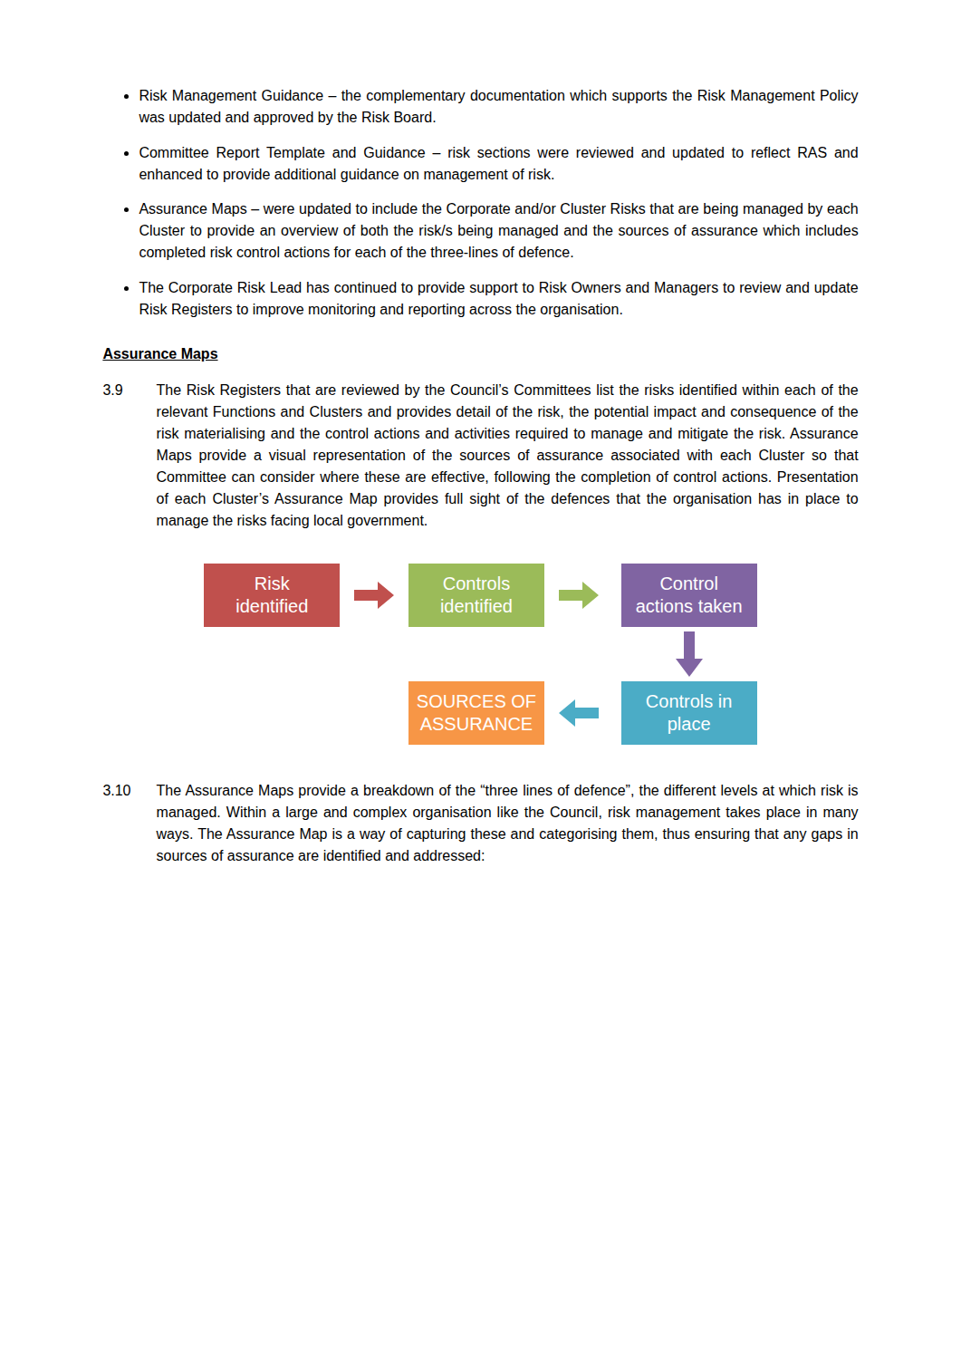Risk Management Guidance – the complementary documentation which supports the Risk Management Policy was updated and approved by the Risk Board.
Committee Report Template and Guidance – risk sections were reviewed and updated to reflect RAS and enhanced to provide additional guidance on management of risk.
Assurance Maps – were updated to include the Corporate and/or Cluster Risks that are being managed by each Cluster to provide an overview of both the risk/s being managed and the sources of assurance which includes completed risk control actions for each of the three-lines of defence.
The Corporate Risk Lead has continued to provide support to Risk Owners and Managers to review and update Risk Registers to improve monitoring and reporting across the organisation.
Assurance Maps
3.9
The Risk Registers that are reviewed by the Council’s Committees list the risks identified within each of the relevant Functions and Clusters and provides detail of the risk, the potential impact and consequence of the risk materialising and the control actions and activities required to manage and mitigate the risk. Assurance Maps provide a visual representation of the sources of assurance associated with each Cluster so that Committee can consider where these are effective, following the completion of control actions. Presentation of each Cluster’s Assurance Map provides full sight of the defences that the organisation has in place to manage the risks facing local government.
| Risk identified | | Controls identified | | Control actions taken |
| | | SOURCES OF ASSURANCE | | Controls in place |
3.10
The Assurance Maps provide a breakdown of the “three lines of defence”, the different levels at which risk is managed. Within a large and complex organisation like the Council, risk management takes place in many ways. The Assurance Map is a way of capturing these and categorising them, thus ensuring that any gaps in sources of assurance are identified and addressed: